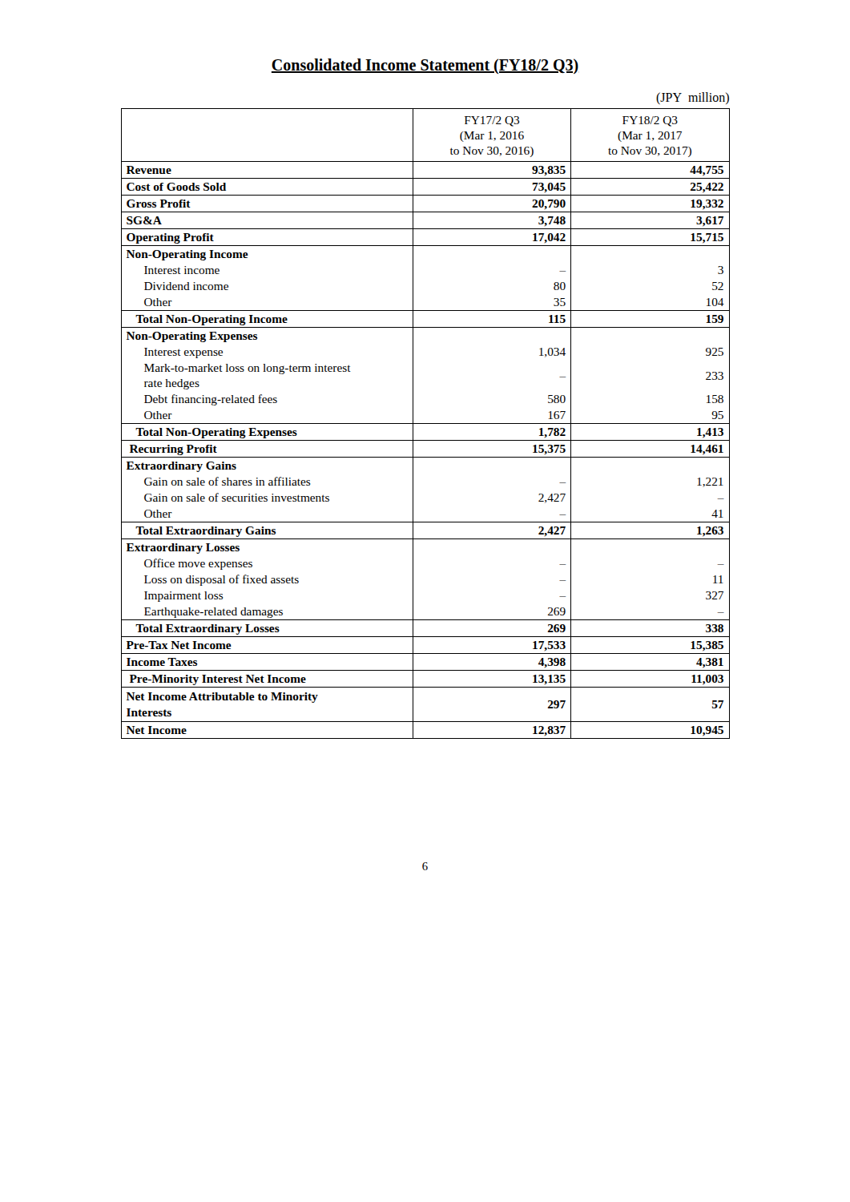Consolidated Income Statement (FY18/2 Q3)
(JPY million)
| | FY17/2 Q3 (Mar 1, 2016 to Nov 30, 2016) | FY18/2 Q3 (Mar 1, 2017 to Nov 30, 2017) |
| --- | --- | --- |
| Revenue | 93,835 | 44,755 |
| Cost of Goods Sold | 73,045 | 25,422 |
| Gross Profit | 20,790 | 19,332 |
| SG&A | 3,748 | 3,617 |
| Operating Profit | 17,042 | 15,715 |
| Non-Operating Income | | |
| Interest income | – | 3 |
| Dividend income | 80 | 52 |
| Other | 35 | 104 |
| Total Non-Operating Income | 115 | 159 |
| Non-Operating Expenses | | |
| Interest expense | 1,034 | 925 |
| Mark-to-market loss on long-term interest rate hedges | – | 233 |
| Debt financing-related fees | 580 | 158 |
| Other | 167 | 95 |
| Total Non-Operating Expenses | 1,782 | 1,413 |
| Recurring Profit | 15,375 | 14,461 |
| Extraordinary Gains | | |
| Gain on sale of shares in affiliates | – | 1,221 |
| Gain on sale of securities investments | 2,427 | – |
| Other | – | 41 |
| Total Extraordinary Gains | 2,427 | 1,263 |
| Extraordinary Losses | | |
| Office move expenses | – | – |
| Loss on disposal of fixed assets | – | 11 |
| Impairment loss | – | 327 |
| Earthquake-related damages | 269 | – |
| Total Extraordinary Losses | 269 | 338 |
| Pre-Tax Net Income | 17,533 | 15,385 |
| Income Taxes | 4,398 | 4,381 |
| Pre-Minority Interest Net Income | 13,135 | 11,003 |
| Net Income Attributable to Minority Interests | 297 | 57 |
| Net Income | 12,837 | 10,945 |
6